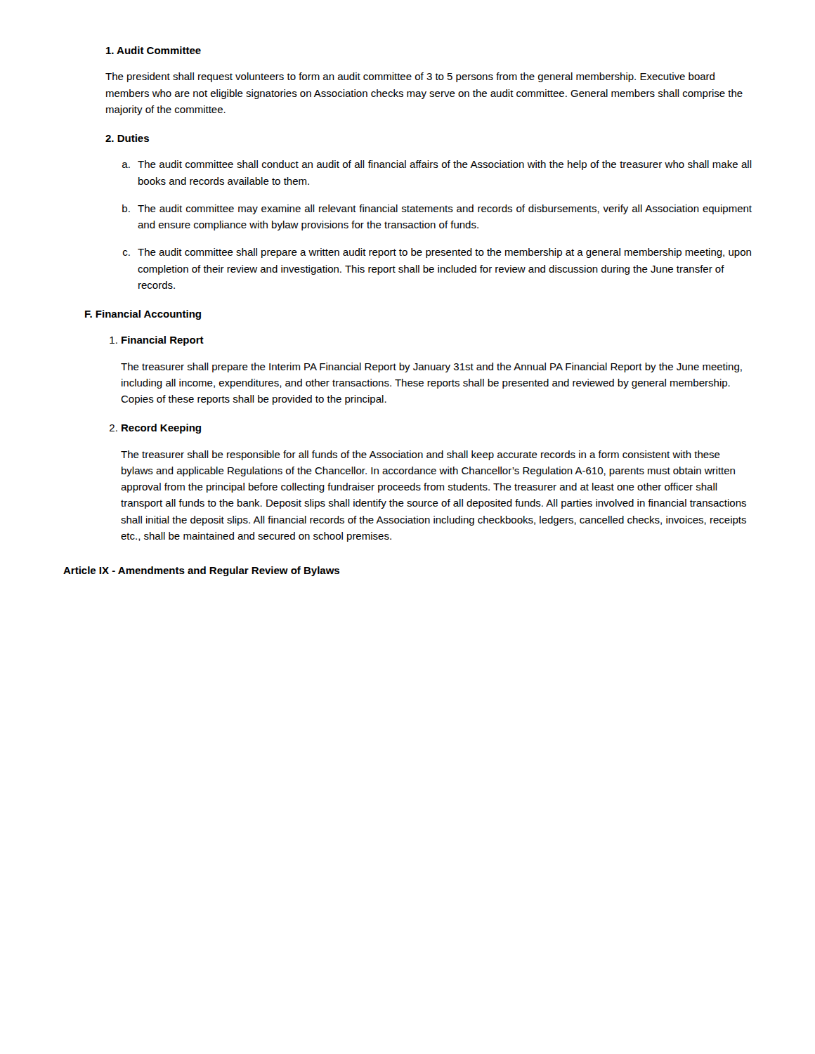1. Audit Committee
The president shall request volunteers to form an audit committee of 3 to 5 persons from the general membership. Executive board members who are not eligible signatories on Association checks may serve on the audit committee. General members shall comprise the majority of the committee.
2. Duties
The audit committee shall conduct an audit of all financial affairs of the Association with the help of the treasurer who shall make all books and records available to them.
The audit committee may examine all relevant financial statements and records of disbursements, verify all Association equipment and ensure compliance with bylaw provisions for the transaction of funds.
The audit committee shall prepare a written audit report to be presented to the membership at a general membership meeting, upon completion of their review and investigation. This report shall be included for review and discussion during the June transfer of records.
F. Financial Accounting
Financial Report
The treasurer shall prepare the Interim PA Financial Report by January 31st and the Annual PA Financial Report by the June meeting, including all income, expenditures, and other transactions. These reports shall be presented and reviewed by general membership. Copies of these reports shall be provided to the principal.
Record Keeping
The treasurer shall be responsible for all funds of the Association and shall keep accurate records in a form consistent with these bylaws and applicable Regulations of the Chancellor. In accordance with Chancellor’s Regulation A-610, parents must obtain written approval from the principal before collecting fundraiser proceeds from students. The treasurer and at least one other officer shall transport all funds to the bank. Deposit slips shall identify the source of all deposited funds. All parties involved in financial transactions shall initial the deposit slips. All financial records of the Association including checkbooks, ledgers, cancelled checks, invoices, receipts etc., shall be maintained and secured on school premises.
Article IX - Amendments and Regular Review of Bylaws